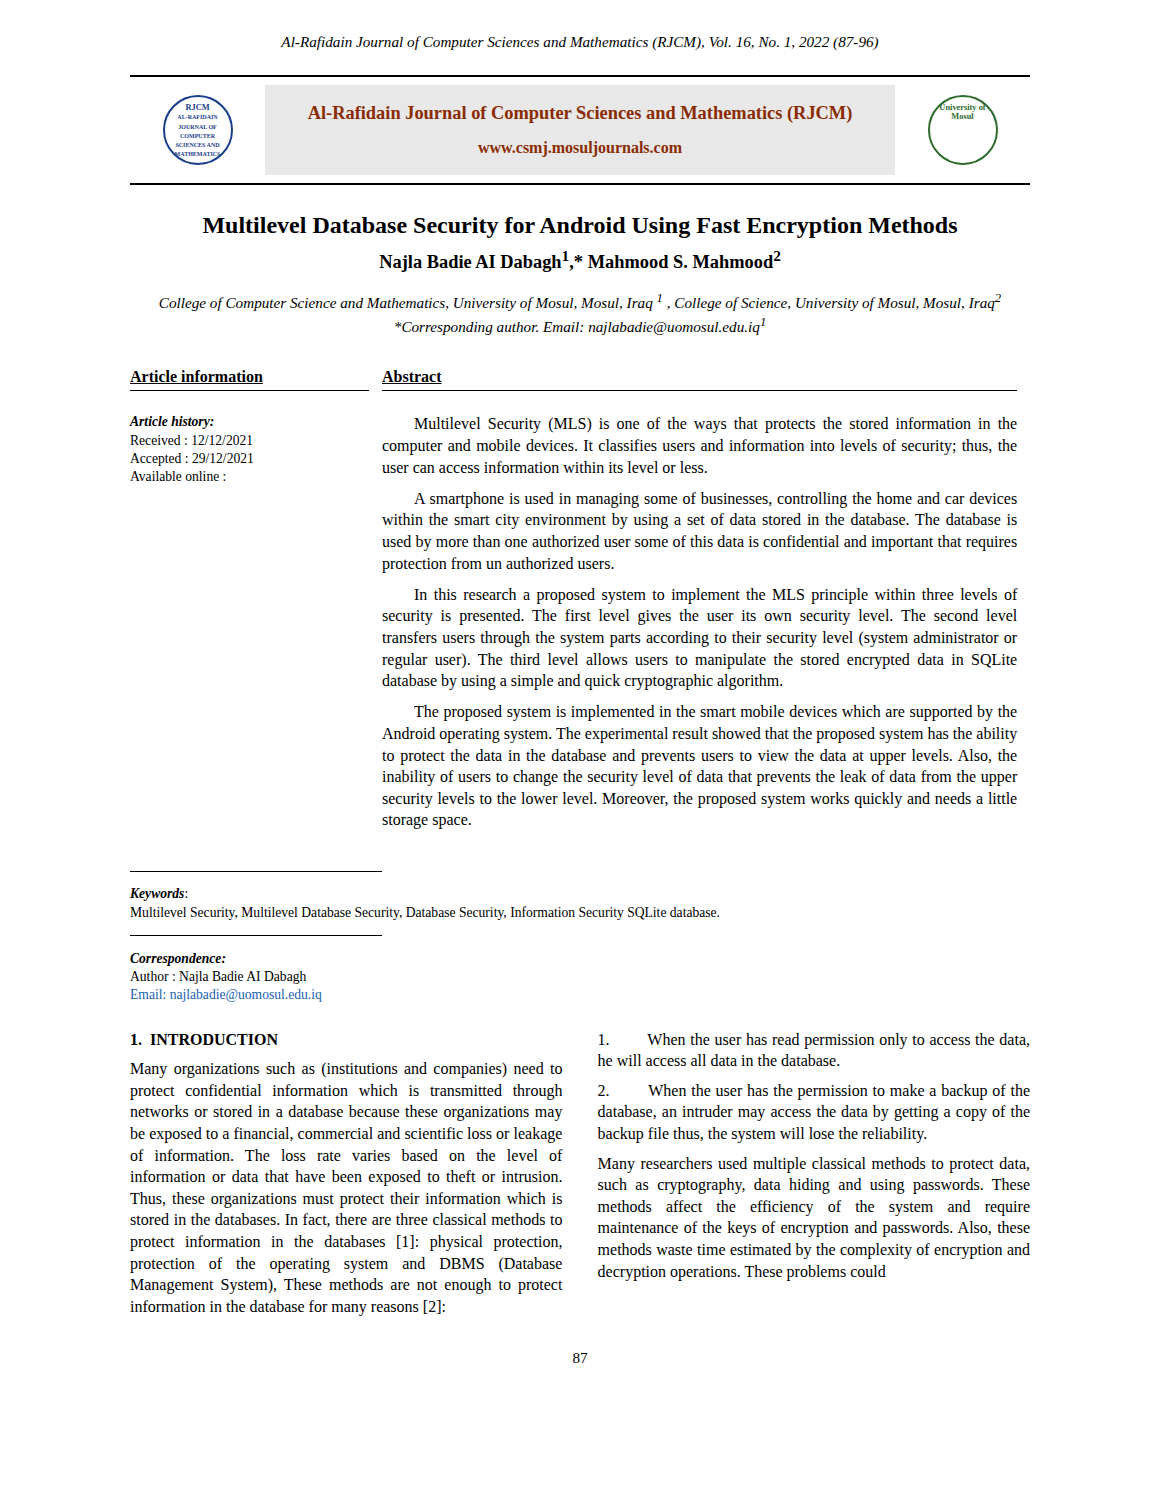Al-Rafidain Journal of Computer Sciences and Mathematics (RJCM), Vol. 16, No. 1, 2022 (87-96)
| RJCM AL-RAFIDAIN JOURNAL OF COMPUTER SCIENCES AND MATHEMATICS | Al-Rafidain Journal of Computer Sciences and Mathematics (RJCM) www.csmj.mosuljournals.com | University of Mosul |
Multilevel Database Security for Android Using Fast Encryption Methods
Najla Badie AI Dabagh1,* Mahmood S. Mahmood2
College of Computer Science and Mathematics, University of Mosul, Mosul, Iraq 1 , College of Science, University of Mosul, Mosul, Iraq2
*Corresponding author. Email: najlabadie@uomosul.edu.iq1
| Article information | Abstract |
| Article history: Received : 12/12/2021 Accepted : 29/12/2021 Available online : | Multilevel Security (MLS) is one of the ways that protects the stored information in the computer and mobile devices. It classifies users and information into levels of security; thus, the user can access information within its level or less. A smartphone is used in managing some of businesses, controlling the home and car devices within the smart city environment by using a set of data stored in the database. The database is used by more than one authorized user some of this data is confidential and important that requires protection from un authorized users. In this research a proposed system to implement the MLS principle within three levels of security is presented. The first level gives the user its own security level. The second level transfers users through the system parts according to their security level (system administrator or regular user). The third level allows users to manipulate the stored encrypted data in SQLite database by using a simple and quick cryptographic algorithm. The proposed system is implemented in the smart mobile devices which are supported by the Android operating system. The experimental result showed that the proposed system has the ability to protect the data in the database and prevents users to view the data at upper levels. Also, the inability of users to change the security level of data that prevents the leak of data from the upper security levels to the lower level. Moreover, the proposed system works quickly and needs a little storage space. |
Keywords:
Multilevel Security, Multilevel Database Security, Database Security, Information Security SQLite database.
Correspondence:
Author : Najla Badie AI Dabagh
Email: najlabadie@uomosul.edu.iq
1. INTRODUCTION
Many organizations such as (institutions and companies) need to protect confidential information which is transmitted through networks or stored in a database because these organizations may be exposed to a financial, commercial and scientific loss or leakage of information. The loss rate varies based on the level of information or data that have been exposed to theft or intrusion. Thus, these organizations must protect their information which is stored in the databases. In fact, there are three classical methods to protect information in the databases [1]: physical protection, protection of the operating system and DBMS (Database Management System), These methods are not enough to protect information in the database for many reasons [2]:
1. When the user has read permission only to access the data, he will access all data in the database.
2. When the user has the permission to make a backup of the database, an intruder may access the data by getting a copy of the backup file thus, the system will lose the reliability.
Many researchers used multiple classical methods to protect data, such as cryptography, data hiding and using passwords. These methods affect the efficiency of the system and require maintenance of the keys of encryption and passwords. Also, these methods waste time estimated by the complexity of encryption and decryption operations. These problems could
87